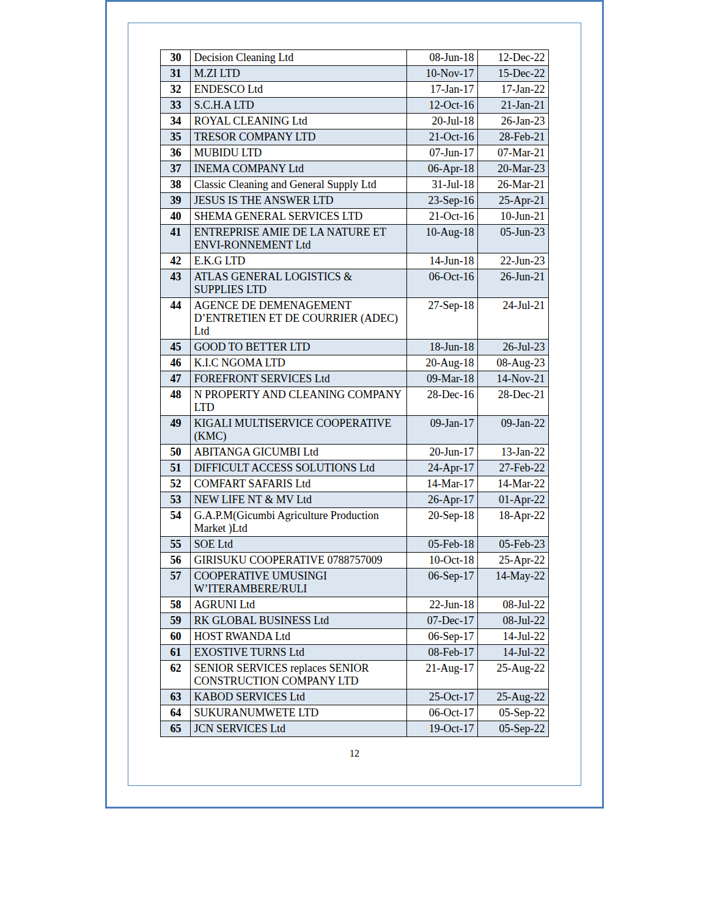| 30 | Decision Cleaning Ltd | 08-Jun-18 | 12-Dec-22 |
| 31 | M.ZI LTD | 10-Nov-17 | 15-Dec-22 |
| 32 | ENDESCO Ltd | 17-Jan-17 | 17-Jan-22 |
| 33 | S.C.H.A LTD | 12-Oct-16 | 21-Jan-21 |
| 34 | ROYAL CLEANING Ltd | 20-Jul-18 | 26-Jan-23 |
| 35 | TRESOR COMPANY LTD | 21-Oct-16 | 28-Feb-21 |
| 36 | MUBIDU LTD | 07-Jun-17 | 07-Mar-21 |
| 37 | INEMA COMPANY Ltd | 06-Apr-18 | 20-Mar-23 |
| 38 | Classic Cleaning and General Supply Ltd | 31-Jul-18 | 26-Mar-21 |
| 39 | JESUS IS THE ANSWER LTD | 23-Sep-16 | 25-Apr-21 |
| 40 | SHEMA GENERAL SERVICES LTD | 21-Oct-16 | 10-Jun-21 |
| 41 | ENTREPRISE AMIE DE LA NATURE ET ENVI-RONNEMENT Ltd | 10-Aug-18 | 05-Jun-23 |
| 42 | E.K.G LTD | 14-Jun-18 | 22-Jun-23 |
| 43 | ATLAS GENERAL LOGISTICS & SUPPLIES LTD | 06-Oct-16 | 26-Jun-21 |
| 44 | AGENCE DE DEMENAGEMENT D’ENTRETIEN ET DE COURRIER (ADEC) Ltd | 27-Sep-18 | 24-Jul-21 |
| 45 | GOOD TO BETTER LTD | 18-Jun-18 | 26-Jul-23 |
| 46 | K.I.C NGOMA LTD | 20-Aug-18 | 08-Aug-23 |
| 47 | FOREFRONT SERVICES Ltd | 09-Mar-18 | 14-Nov-21 |
| 48 | N PROPERTY AND CLEANING COMPANY LTD | 28-Dec-16 | 28-Dec-21 |
| 49 | KIGALI MULTISERVICE COOPERATIVE (KMC) | 09-Jan-17 | 09-Jan-22 |
| 50 | ABITANGA GICUMBI Ltd | 20-Jun-17 | 13-Jan-22 |
| 51 | DIFFICULT ACCESS SOLUTIONS Ltd | 24-Apr-17 | 27-Feb-22 |
| 52 | COMFART SAFARIS Ltd | 14-Mar-17 | 14-Mar-22 |
| 53 | NEW LIFE NT & MV Ltd | 26-Apr-17 | 01-Apr-22 |
| 54 | G.A.P.M(Gicumbi Agriculture Production Market )Ltd | 20-Sep-18 | 18-Apr-22 |
| 55 | SOE Ltd | 05-Feb-18 | 05-Feb-23 |
| 56 | GIRISUKU COOPERATIVE 0788757009 | 10-Oct-18 | 25-Apr-22 |
| 57 | COOPERATIVE UMUSINGI W’ITERAMBERE/RULI | 06-Sep-17 | 14-May-22 |
| 58 | AGRUNI Ltd | 22-Jun-18 | 08-Jul-22 |
| 59 | RK GLOBAL BUSINESS Ltd | 07-Dec-17 | 08-Jul-22 |
| 60 | HOST RWANDA Ltd | 06-Sep-17 | 14-Jul-22 |
| 61 | EXOSTIVE TURNS Ltd | 08-Feb-17 | 14-Jul-22 |
| 62 | SENIOR SERVICES replaces SENIOR CONSTRUCTION COMPANY LTD | 21-Aug-17 | 25-Aug-22 |
| 63 | KABOD SERVICES Ltd | 25-Oct-17 | 25-Aug-22 |
| 64 | SUKURANUMWETE LTD | 06-Oct-17 | 05-Sep-22 |
| 65 | JCN SERVICES Ltd | 19-Oct-17 | 05-Sep-22 |
12